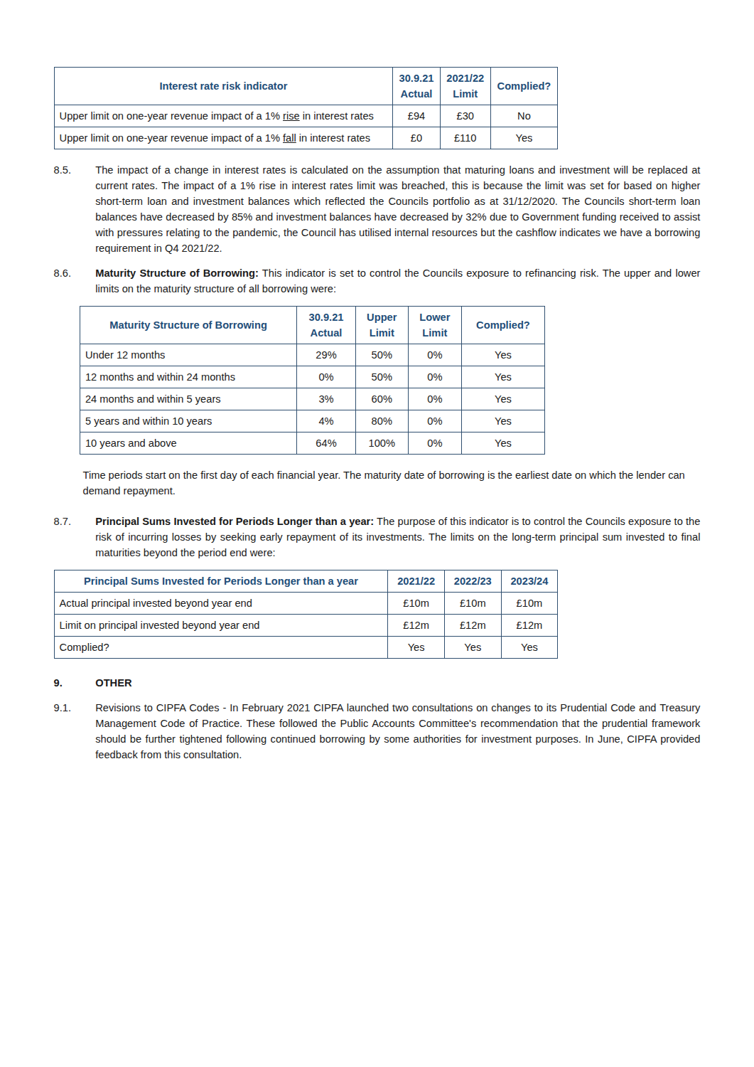| Interest rate risk indicator | 30.9.21 Actual | 2021/22 Limit | Complied? |
| --- | --- | --- | --- |
| Upper limit on one-year revenue impact of a 1% rise in interest rates | £94 | £30 | No |
| Upper limit on one-year revenue impact of a 1% fall in interest rates | £0 | £110 | Yes |
8.5.
The impact of a change in interest rates is calculated on the assumption that maturing loans and investment will be replaced at current rates. The impact of a 1% rise in interest rates limit was breached, this is because the limit was set for based on higher short-term loan and investment balances which reflected the Councils portfolio as at 31/12/2020. The Councils short-term loan balances have decreased by 85% and investment balances have decreased by 32% due to Government funding received to assist with pressures relating to the pandemic, the Council has utilised internal resources but the cashflow indicates we have a borrowing requirement in Q4 2021/22.
8.6.
Maturity Structure of Borrowing: This indicator is set to control the Councils exposure to refinancing risk. The upper and lower limits on the maturity structure of all borrowing were:
| Maturity Structure of Borrowing | 30.9.21 Actual | Upper Limit | Lower Limit | Complied? |
| --- | --- | --- | --- | --- |
| Under 12 months | 29% | 50% | 0% | Yes |
| 12 months and within 24 months | 0% | 50% | 0% | Yes |
| 24 months and within 5 years | 3% | 60% | 0% | Yes |
| 5 years and within 10 years | 4% | 80% | 0% | Yes |
| 10 years and above | 64% | 100% | 0% | Yes |
Time periods start on the first day of each financial year. The maturity date of borrowing is the earliest date on which the lender can demand repayment.
8.7.
Principal Sums Invested for Periods Longer than a year: The purpose of this indicator is to control the Councils exposure to the risk of incurring losses by seeking early repayment of its investments. The limits on the long-term principal sum invested to final maturities beyond the period end were:
| Principal Sums Invested for Periods Longer than a year | 2021/22 | 2022/23 | 2023/24 |
| --- | --- | --- | --- |
| Actual principal invested beyond year end | £10m | £10m | £10m |
| Limit on principal invested beyond year end | £12m | £12m | £12m |
| Complied? | Yes | Yes | Yes |
9.
OTHER
9.1.
Revisions to CIPFA Codes - In February 2021 CIPFA launched two consultations on changes to its Prudential Code and Treasury Management Code of Practice. These followed the Public Accounts Committee's recommendation that the prudential framework should be further tightened following continued borrowing by some authorities for investment purposes. In June, CIPFA provided feedback from this consultation.